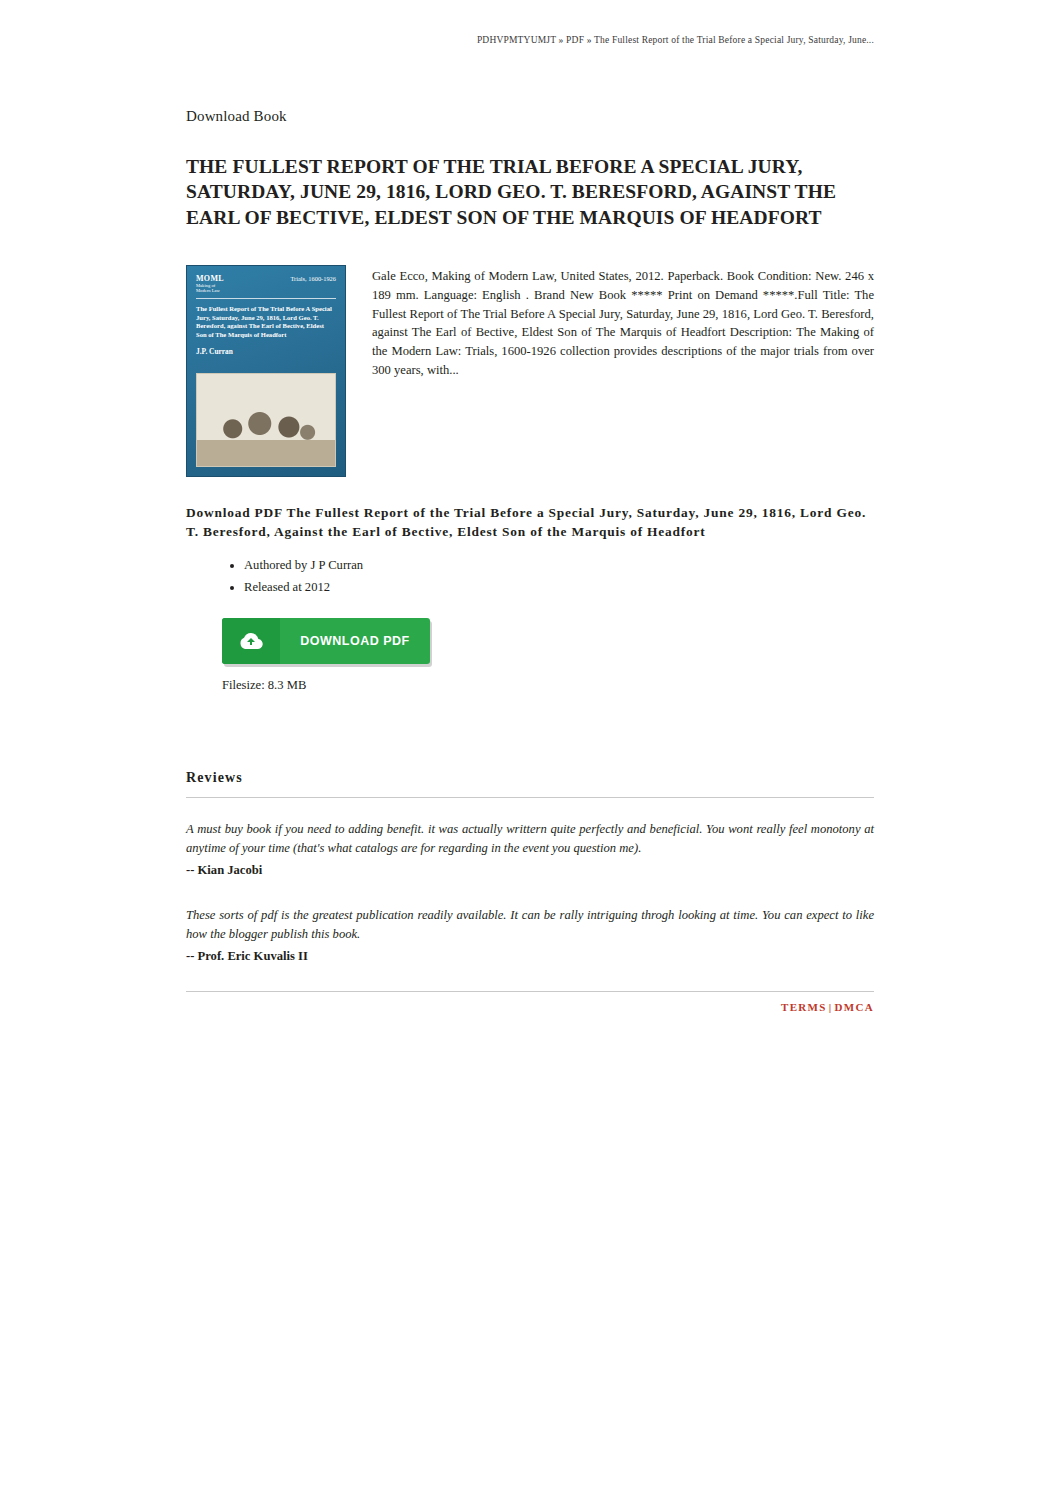PDHVPMTYUMJT » PDF » The Fullest Report of the Trial Before a Special Jury, Saturday, June...
Download Book
THE FULLEST REPORT OF THE TRIAL BEFORE A SPECIAL JURY, SATURDAY, JUNE 29, 1816, LORD GEO. T. BERESFORD, AGAINST THE EARL OF BECTIVE, ELDEST SON OF THE MARQUIS OF HEADFORT
MOMLMaking of
Modern Law
Trials, 1600-1926
The Fullest Report of The Trial Before A Special Jury, Saturday, June 29, 1816, Lord Geo. T. Beresford, against The Earl of Bective, Eldest Son of The Marquis of Headfort
J.P. Curran
Gale Ecco, Making of Modern Law, United States, 2012. Paperback. Book Condition: New. 246 x 189 mm. Language: English . Brand New Book ***** Print on Demand *****.Full Title: The Fullest Report of The Trial Before A Special Jury, Saturday, June 29, 1816, Lord Geo. T. Beresford, against The Earl of Bective, Eldest Son of The Marquis of Headfort Description: The Making of the Modern Law: Trials, 1600-1926 collection provides descriptions of the major trials from over 300 years, with...
Download PDF The Fullest Report of the Trial Before a Special Jury, Saturday, June 29, 1816, Lord Geo. T. Beresford, Against the Earl of Bective, Eldest Son of the Marquis of Headfort
Authored by J P Curran
Released at 2012
DOWNLOAD PDF
Filesize: 8.3 MB
Reviews
A must buy book if you need to adding benefit. it was actually writtern quite perfectly and beneficial. You wont really feel monotony at anytime of your time (that's what catalogs are for regarding in the event you question me).
-- Kian Jacobi
These sorts of pdf is the greatest publication readily available. It can be rally intriguing throgh looking at time. You can expect to like how the blogger publish this book.
-- Prof. Eric Kuvalis II
TERMS|DMCA